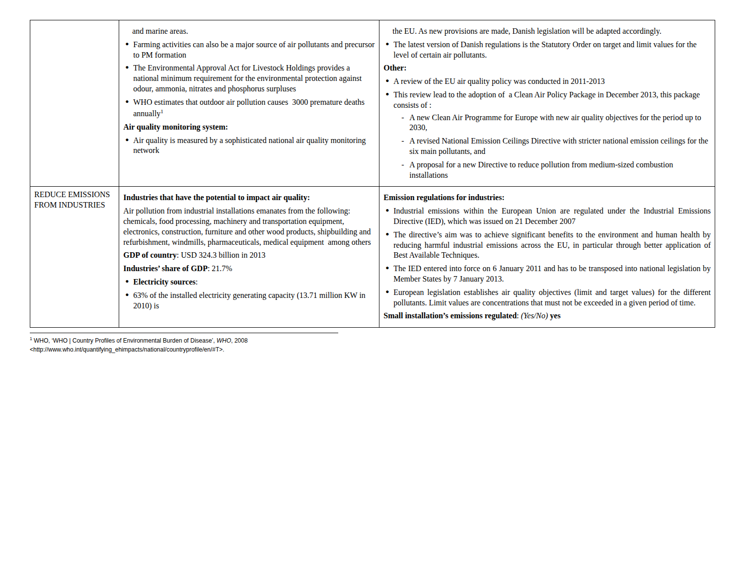| | and marine areas. Farming activities can also be a major source of air pollutants and precursor to PM formation The Environmental Approval Act for Livestock Holdings provides a national minimum requirement for the environmental protection against odour, ammonia, nitrates and phosphorus surpluses WHO estimates that outdoor air pollution causes 3000 premature deaths annually 1 Air quality monitoring system: Air quality is measured by a sophisticated national air quality monitoring network | the EU. As new provisions are made, Danish legislation will be adapted accordingly. The latest version of Danish regulations is the Statutory Order on target and limit values for the level of certain air pollutants. Other: A review of the EU air quality policy was conducted in 2011-2013 This review lead to the adoption of a Clean Air Policy Package in December 2013, this package consists of : A new Clean Air Programme for Europe with new air quality objectives for the period up to 2030, A revised National Emission Ceilings Directive with stricter national emission ceilings for the six main pollutants, and A proposal for a new Directive to reduce pollution from medium-sized combustion installations |
| REDUCE EMISSIONS FROM INDUSTRIES | Industries that have the potential to impact air quality: Air pollution from industrial installations emanates from the following: chemicals, food processing, machinery and transportation equipment, electronics, construction, furniture and other wood products, shipbuilding and refurbishment, windmills, pharmaceuticals, medical equipment among others GDP of country : USD 324.3 billion in 2013 Industries’ share of GDP : 21.7% Electricity sources : 63% of the installed electricity generating capacity (13.71 million KW in 2010) is | Emission regulations for industries: Industrial emissions within the European Union are regulated under the Industrial Emissions Directive (IED), which was issued on 21 December 2007 The directive’s aim was to achieve significant benefits to the environment and human health by reducing harmful industrial emissions across the EU, in particular through better application of Best Available Techniques. The IED entered into force on 6 January 2011 and has to be transposed into national legislation by Member States by 7 January 2013. European legislation establishes air quality objectives (limit and target values) for the different pollutants. Limit values are concentrations that must not be exceeded in a given period of time. Small installation’s emissions regulated : (Yes/No) yes |
1 WHO, ‘WHO | Country Profiles of Environmental Burden of Disease’, WHO, 2008
<http://www.who.int/quantifying_ehimpacts/national/countryprofile/en/#T>.